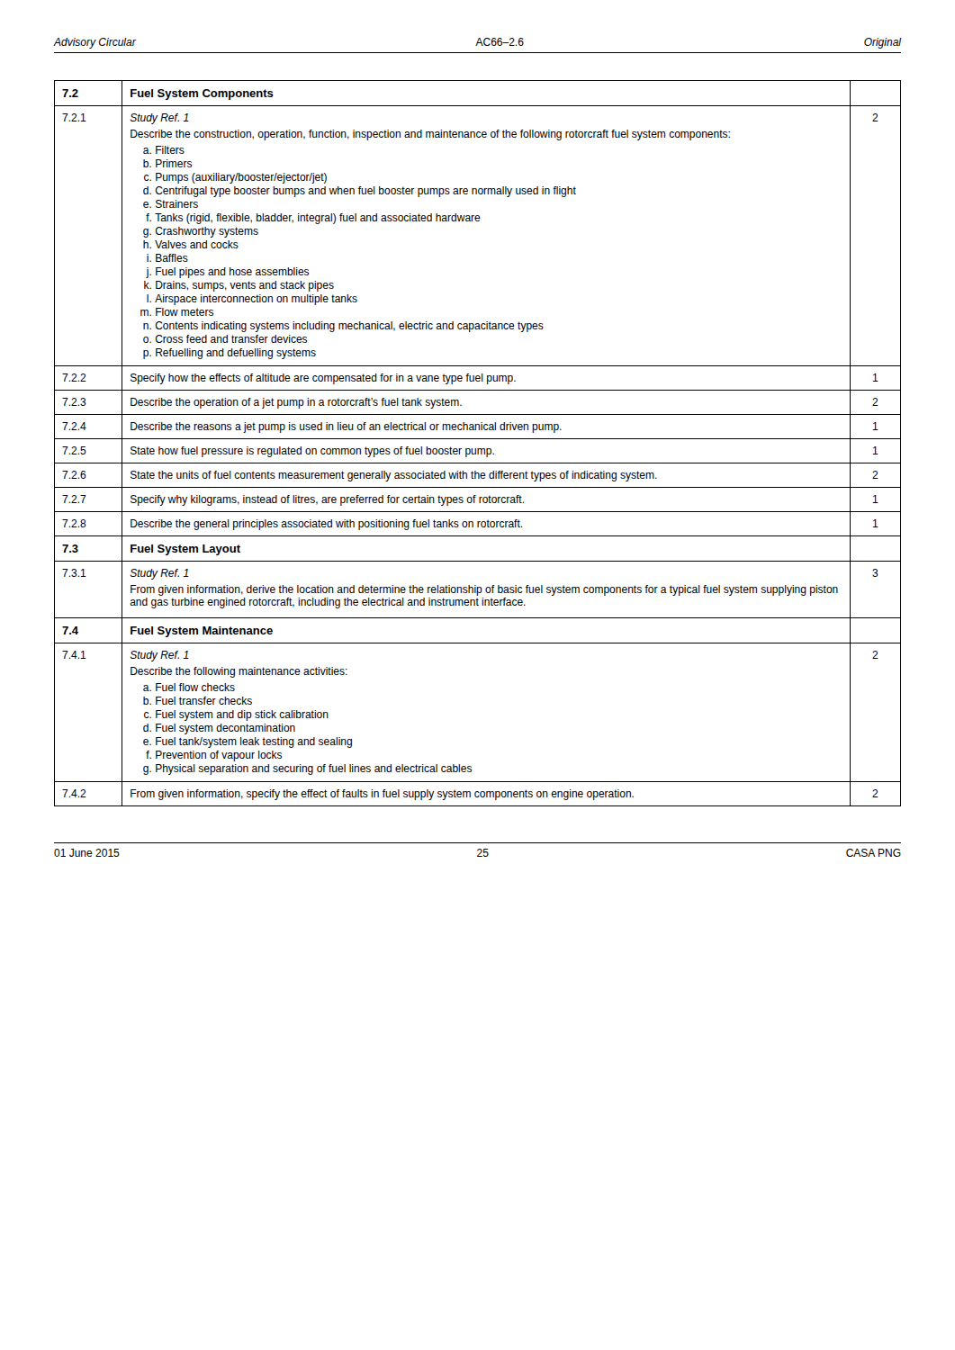Advisory Circular
AC66–2.6
Original
| 7.2 | Fuel System Components | |
| 7.2.1 | Study Ref. 1 Describe the construction, operation, function, inspection and maintenance of the following rotorcraft fuel system components: Filters Primers Pumps (auxiliary/booster/ejector/jet) Centrifugal type booster bumps and when fuel booster pumps are normally used in flight Strainers Tanks (rigid, flexible, bladder, integral) fuel and associated hardware Crashworthy systems Valves and cocks Baffles Fuel pipes and hose assemblies Drains, sumps, vents and stack pipes Airspace interconnection on multiple tanks Flow meters Contents indicating systems including mechanical, electric and capacitance types Cross feed and transfer devices Refuelling and defuelling systems | 2 |
| 7.2.2 | Specify how the effects of altitude are compensated for in a vane type fuel pump. | 1 |
| 7.2.3 | Describe the operation of a jet pump in a rotorcraft’s fuel tank system. | 2 |
| 7.2.4 | Describe the reasons a jet pump is used in lieu of an electrical or mechanical driven pump. | 1 |
| 7.2.5 | State how fuel pressure is regulated on common types of fuel booster pump. | 1 |
| 7.2.6 | State the units of fuel contents measurement generally associated with the different types of indicating system. | 2 |
| 7.2.7 | Specify why kilograms, instead of litres, are preferred for certain types of rotorcraft. | 1 |
| 7.2.8 | Describe the general principles associated with positioning fuel tanks on rotorcraft. | 1 |
| 7.3 | Fuel System Layout | |
| 7.3.1 | Study Ref. 1 From given information, derive the location and determine the relationship of basic fuel system components for a typical fuel system supplying piston and gas turbine engined rotorcraft, including the electrical and instrument interface. | 3 |
| 7.4 | Fuel System Maintenance | |
| 7.4.1 | Study Ref. 1 Describe the following maintenance activities: Fuel flow checks Fuel transfer checks Fuel system and dip stick calibration Fuel system decontamination Fuel tank/system leak testing and sealing Prevention of vapour locks Physical separation and securing of fuel lines and electrical cables | 2 |
| 7.4.2 | From given information, specify the effect of faults in fuel supply system components on engine operation. | 2 |
01 June 2015
25
CASA PNG